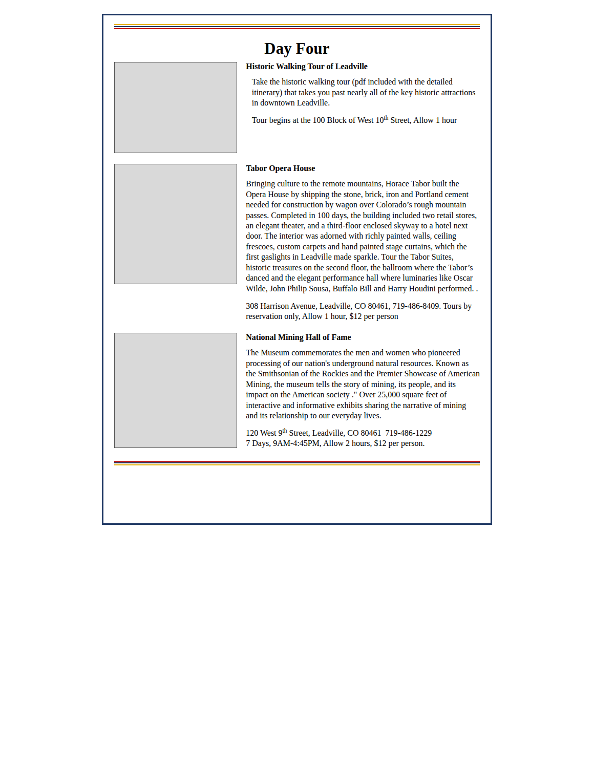Day Four
Historic Walking Tour of Leadville
Take the historic walking tour (pdf included with the detailed itinerary) that takes you past nearly all of the key historic attractions in downtown Leadville.
Tour begins at the 100 Block of West 10th Street, Allow 1 hour
Tabor Opera House
Bringing culture to the remote mountains, Horace Tabor built the Opera House by shipping the stone, brick, iron and Portland cement needed for construction by wagon over Colorado’s rough mountain passes. Completed in 100 days, the building included two retail stores, an elegant theater, and a third-floor enclosed skyway to a hotel next door. The interior was adorned with richly painted walls, ceiling frescoes, custom carpets and hand painted stage curtains, which the first gaslights in Leadville made sparkle. Tour the Tabor Suites, historic treasures on the second floor, the ballroom where the Tabor’s danced and the elegant performance hall where luminaries like Oscar Wilde, John Philip Sousa, Buffalo Bill and Harry Houdini performed. .
308 Harrison Avenue, Leadville, CO 80461, 719-486-8409. Tours by reservation only, Allow 1 hour, $12 per person
National Mining Hall of Fame
The Museum commemorates the men and women who pioneered processing of our nation's underground natural resources. Known as the Smithsonian of the Rockies and the Premier Showcase of American Mining, the museum tells the story of mining, its people, and its impact on the American society ." Over 25,000 square feet of interactive and informative exhibits sharing the narrative of mining and its relationship to our everyday lives.
120 West 9th Street, Leadville, CO 80461 719-486-1229
7 Days, 9AM-4:45PM, Allow 2 hours, $12 per person.